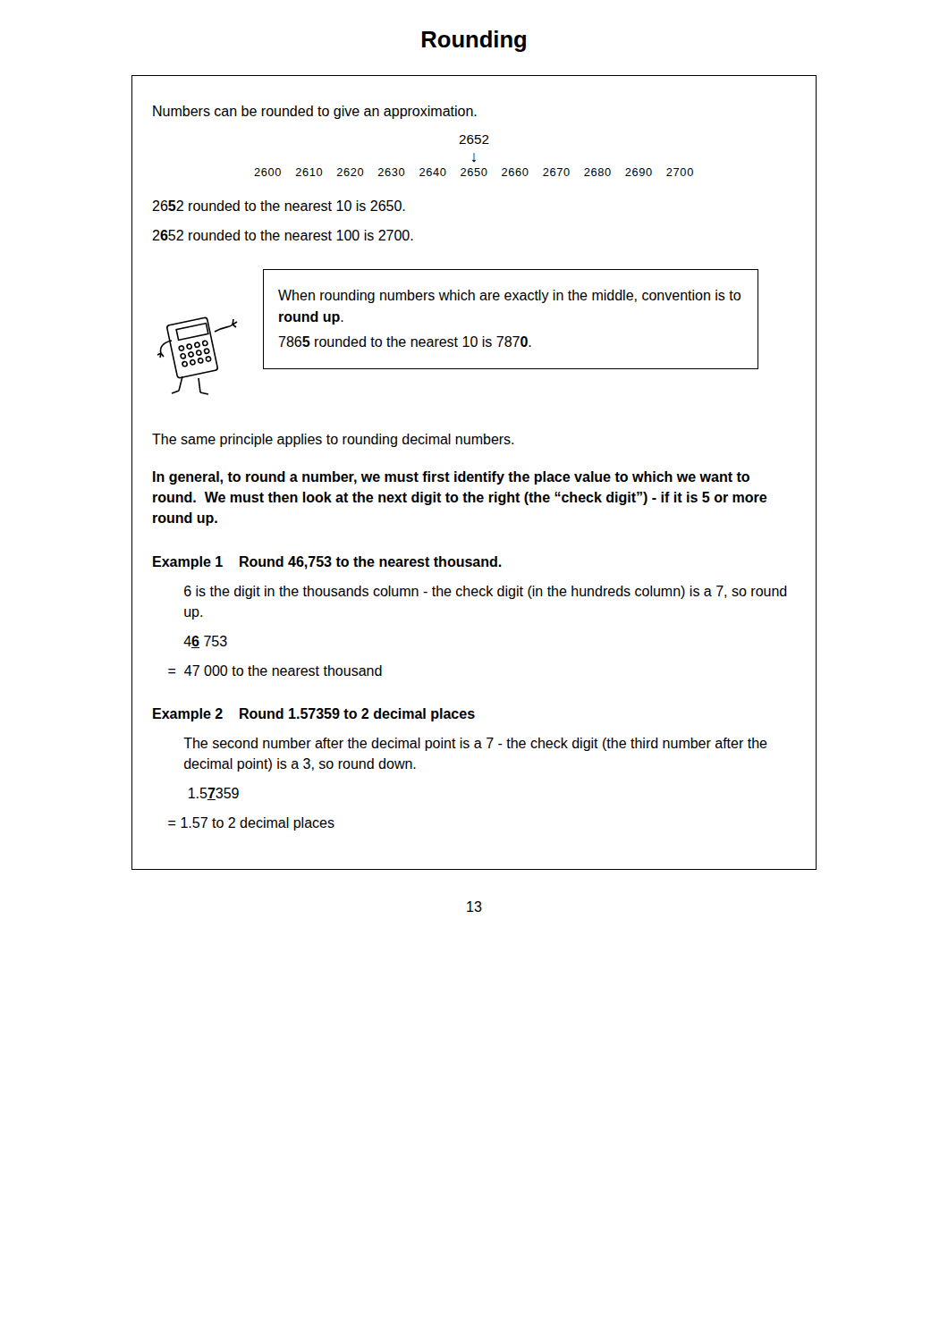Rounding
Numbers can be rounded to give an approximation.
2652
↓
26002610262026302640265026602670268026902700
2652 rounded to the nearest 10 is 2650.
2652 rounded to the nearest 100 is 2700.
When rounding numbers which are exactly in the middle, convention is to round up.
7865 rounded to the nearest 10 is 7870.
The same principle applies to rounding decimal numbers.
In general, to round a number, we must first identify the place value to which we want to round. We must then look at the next digit to the right (the “check digit”) - if it is 5 or more round up.
Example 1 Round 46,753 to the nearest thousand.
6 is the digit in the thousands column - the check digit (in the hundreds column) is a 7, so round up.
46 753
= 47 000 to the nearest thousand
Example 2 Round 1.57359 to 2 decimal places
The second number after the decimal point is a 7 - the check digit (the third number after the decimal point) is a 3, so round down.
1.57359
= 1.57 to 2 decimal places
13